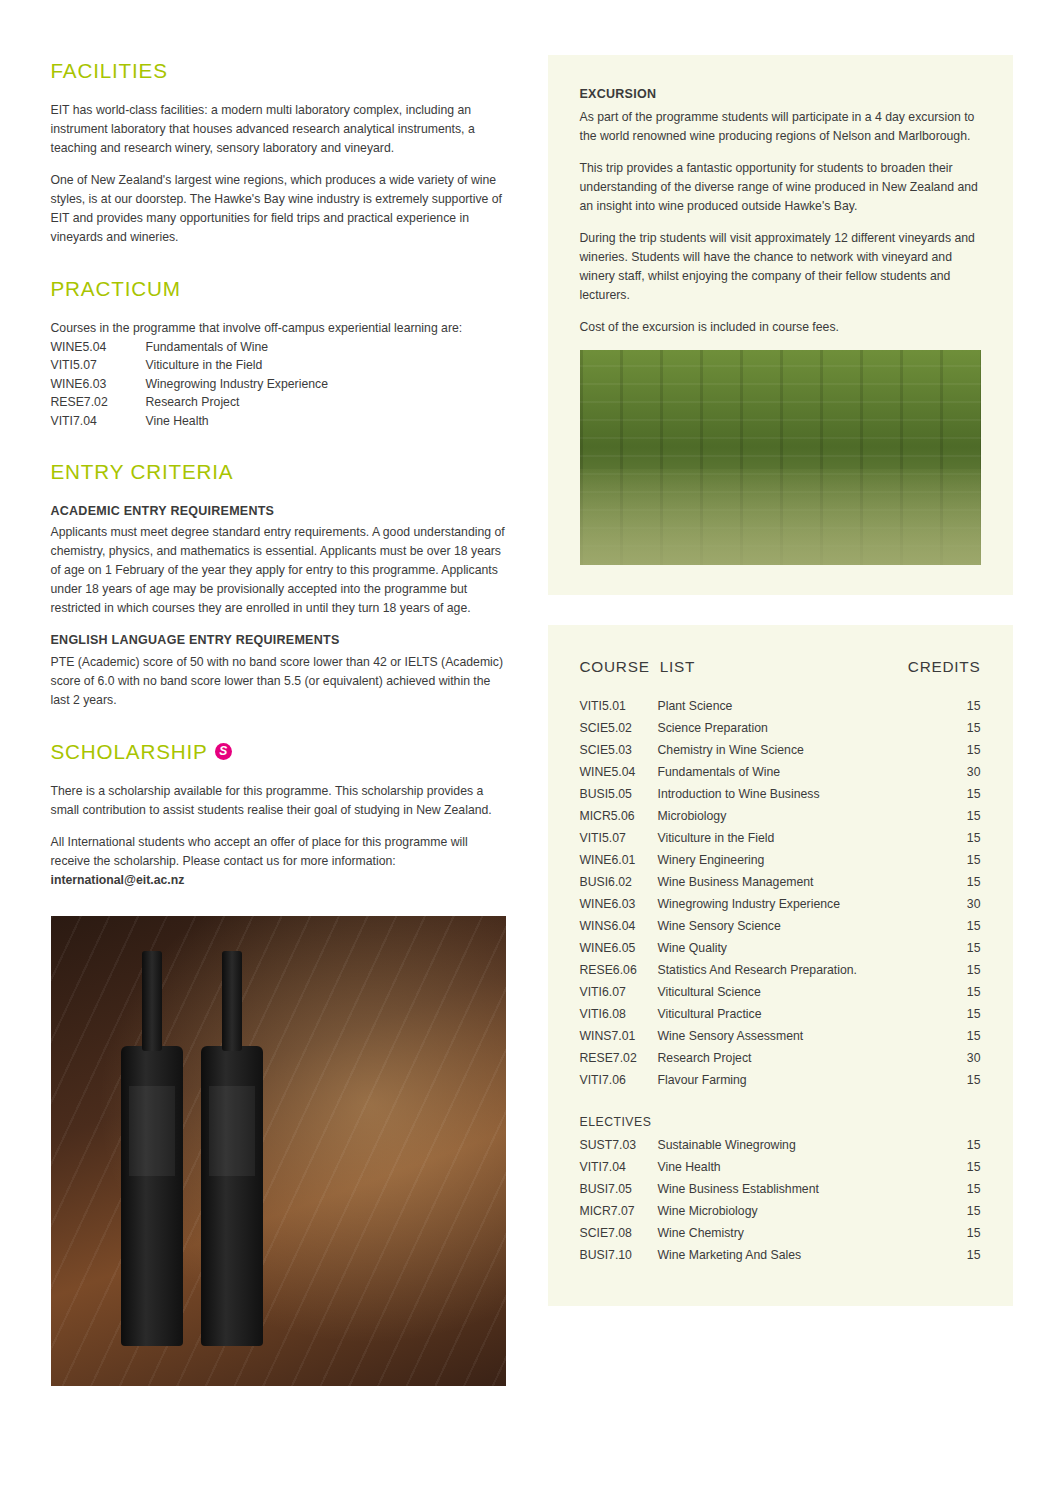Facilities
EIT has world-class facilities: a modern multi laboratory complex, including an instrument laboratory that houses advanced research analytical instruments, a teaching and research winery, sensory laboratory and vineyard.
One of New Zealand's largest wine regions, which produces a wide variety of wine styles, is at our doorstep. The Hawke's Bay wine industry is extremely supportive of EIT and provides many opportunities for field trips and practical experience in vineyards and wineries.
Practicum
Courses in the programme that involve off-campus experiential learning are:
WINE5.04 Fundamentals of Wine VITI5.07 Viticulture in the Field WINE6.03 Winegrowing Industry Experience RESE7.02 Research Project VITI7.04 Vine Health
Entry Criteria
Academic Entry Requirements
Applicants must meet degree standard entry requirements. A good understanding of chemistry, physics, and mathematics is essential. Applicants must be over 18 years of age on 1 February of the year they apply for entry to this programme. Applicants under 18 years of age may be provisionally accepted into the programme but restricted in which courses they are enrolled in until they turn 18 years of age.
English Language Entry Requirements
PTE (Academic) score of 50 with no band score lower than 42 or IELTS (Academic) score of 6.0 with no band score lower than 5.5 (or equivalent) achieved within the last 2 years.
Scholarship
S
There is a scholarship available for this programme. This scholarship provides a small contribution to assist students realise their goal of studying in New Zealand.
All International students who accept an offer of place for this programme will receive the scholarship. Please contact us for more information: international@eit.ac.nz
Excursion
As part of the programme students will participate in a 4 day excursion to the world renowned wine producing regions of Nelson and Marlborough.
This trip provides a fantastic opportunity for students to broaden their understanding of the diverse range of wine produced in New Zealand and an insight into wine produced outside Hawke's Bay.
During the trip students will visit approximately 12 different vineyards and wineries. Students will have the chance to network with vineyard and winery staff, whilst enjoying the company of their fellow students and lecturers.
Cost of the excursion is included in course fees.
Course List Credits
| VITI5.01 | Plant Science | 15 |
| SCIE5.02 | Science Preparation | 15 |
| SCIE5.03 | Chemistry in Wine Science | 15 |
| WINE5.04 | Fundamentals of Wine | 30 |
| BUSI5.05 | Introduction to Wine Business | 15 |
| MICR5.06 | Microbiology | 15 |
| VITI5.07 | Viticulture in the Field | 15 |
| WINE6.01 | Winery Engineering | 15 |
| BUSI6.02 | Wine Business Management | 15 |
| WINE6.03 | Winegrowing Industry Experience | 30 |
| WINS6.04 | Wine Sensory Science | 15 |
| WINE6.05 | Wine Quality | 15 |
| RESE6.06 | Statistics And Research Preparation. | 15 |
| VITI6.07 | Viticultural Science | 15 |
| VITI6.08 | Viticultural Practice | 15 |
| WINS7.01 | Wine Sensory Assessment | 15 |
| RESE7.02 | Research Project | 30 |
| VITI7.06 | Flavour Farming | 15 |
| Electives |
| SUST7.03 | Sustainable Winegrowing | 15 |
| VITI7.04 | Vine Health | 15 |
| BUSI7.05 | Wine Business Establishment | 15 |
| MICR7.07 | Wine Microbiology | 15 |
| SCIE7.08 | Wine Chemistry | 15 |
| BUSI7.10 | Wine Marketing And Sales | 15 |